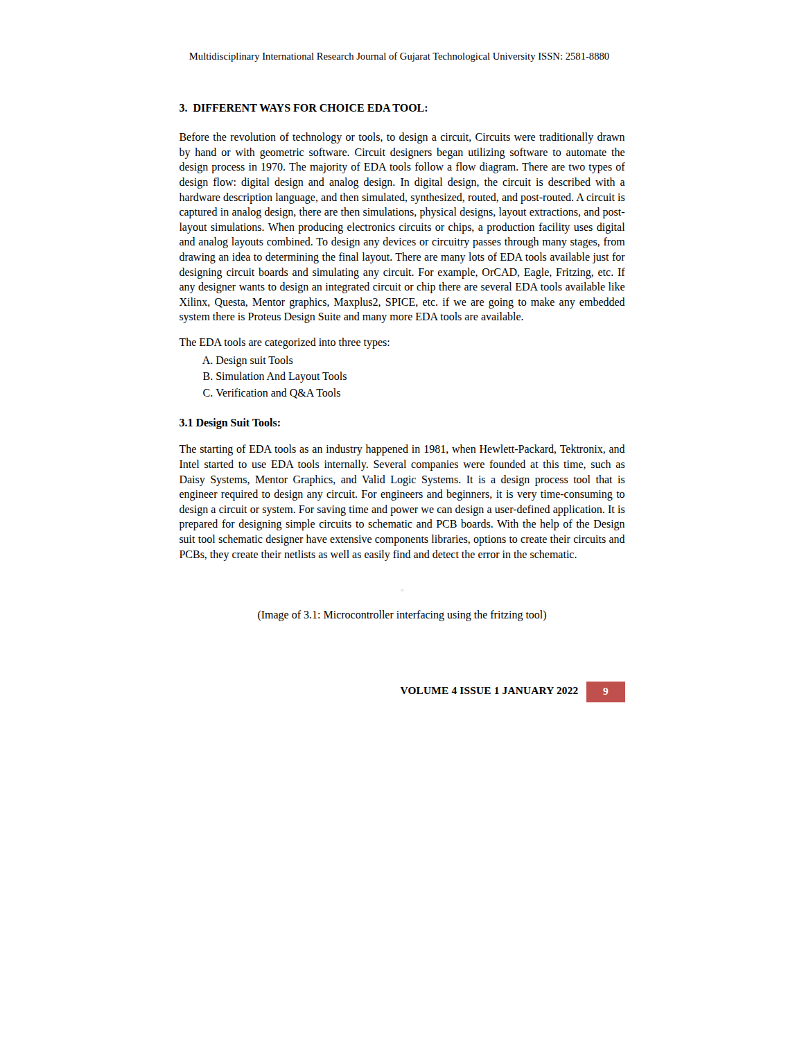Multidisciplinary International Research Journal of Gujarat Technological University ISSN: 2581-8880
3. DIFFERENT WAYS FOR CHOICE EDA TOOL:
Before the revolution of technology or tools, to design a circuit, Circuits were traditionally drawn by hand or with geometric software. Circuit designers began utilizing software to automate the design process in 1970. The majority of EDA tools follow a flow diagram. There are two types of design flow: digital design and analog design. In digital design, the circuit is described with a hardware description language, and then simulated, synthesized, routed, and post-routed. A circuit is captured in analog design, there are then simulations, physical designs, layout extractions, and post-layout simulations. When producing electronics circuits or chips, a production facility uses digital and analog layouts combined. To design any devices or circuitry passes through many stages, from drawing an idea to determining the final layout. There are many lots of EDA tools available just for designing circuit boards and simulating any circuit. For example, OrCAD, Eagle, Fritzing, etc. If any designer wants to design an integrated circuit or chip there are several EDA tools available like Xilinx, Questa, Mentor graphics, Maxplus2, SPICE, etc. if we are going to make any embedded system there is Proteus Design Suite and many more EDA tools are available.
The EDA tools are categorized into three types:
Design suit Tools
Simulation And Layout Tools
Verification and Q&A Tools
3.1 Design Suit Tools:
The starting of EDA tools as an industry happened in 1981, when Hewlett-Packard, Tektronix, and Intel started to use EDA tools internally. Several companies were founded at this time, such as Daisy Systems, Mentor Graphics, and Valid Logic Systems. It is a design process tool that is engineer required to design any circuit. For engineers and beginners, it is very time-consuming to design a circuit or system. For saving time and power we can design a user-defined application. It is prepared for designing simple circuits to schematic and PCB boards. With the help of the Design suit tool schematic designer have extensive components libraries, options to create their circuits and PCBs, they create their netlists as well as easily find and detect the error in the schematic.
(Image of 3.1: Microcontroller interfacing using the fritzing tool)
VOLUME 4 ISSUE 1 JANUARY 2022
9